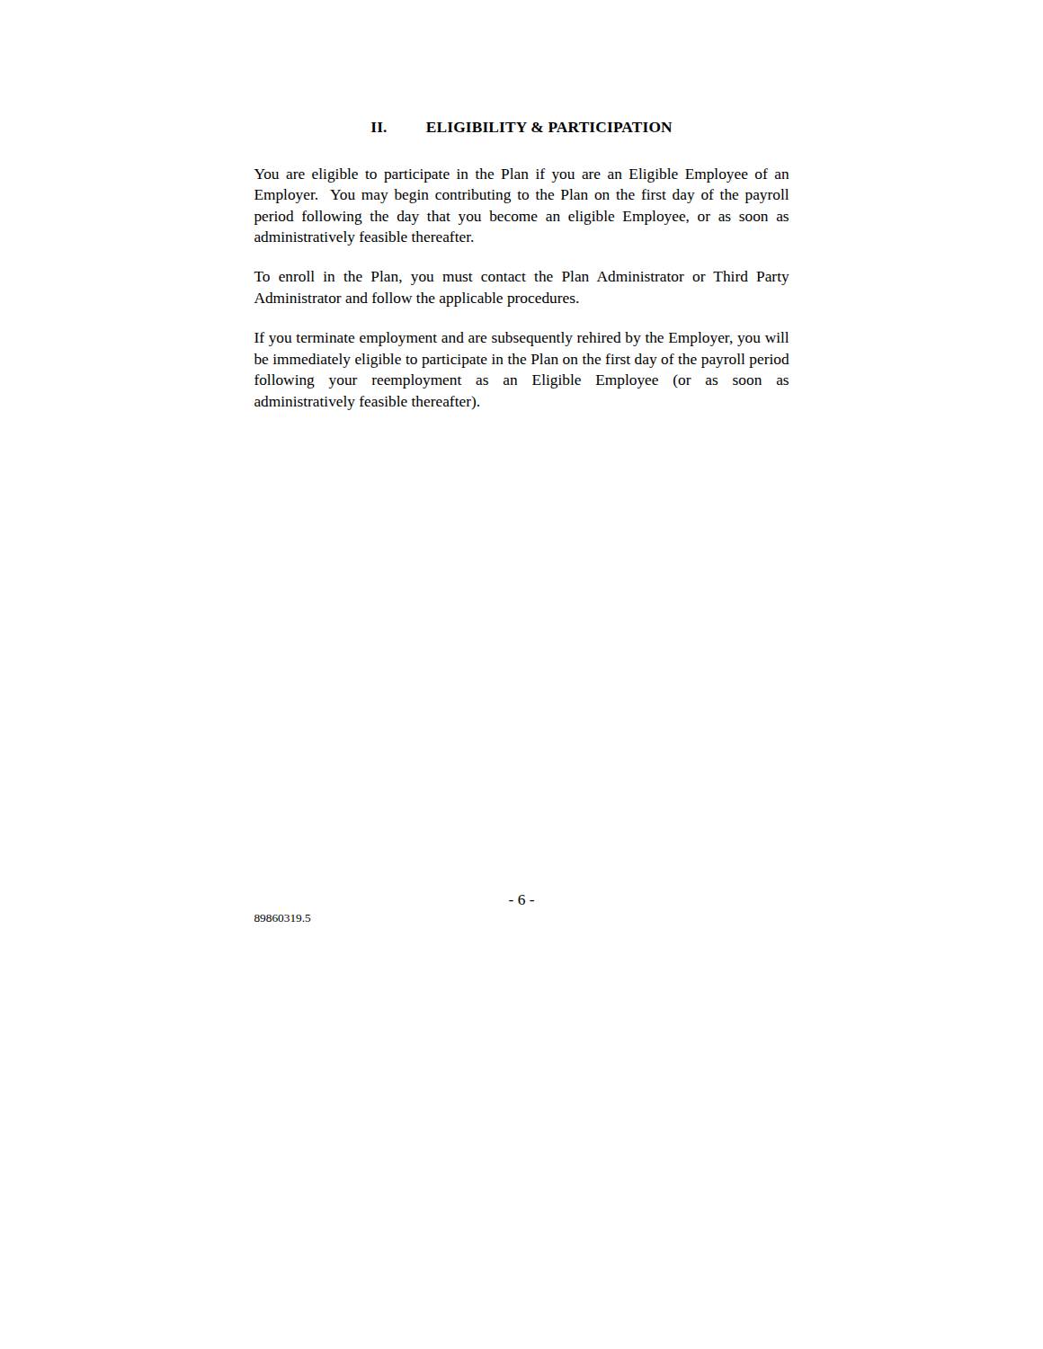II. ELIGIBILITY & PARTICIPATION
You are eligible to participate in the Plan if you are an Eligible Employee of an Employer. You may begin contributing to the Plan on the first day of the payroll period following the day that you become an eligible Employee, or as soon as administratively feasible thereafter.
To enroll in the Plan, you must contact the Plan Administrator or Third Party Administrator and follow the applicable procedures.
If you terminate employment and are subsequently rehired by the Employer, you will be immediately eligible to participate in the Plan on the first day of the payroll period following your reemployment as an Eligible Employee (or as soon as administratively feasible thereafter).
- 6 -
89860319.5